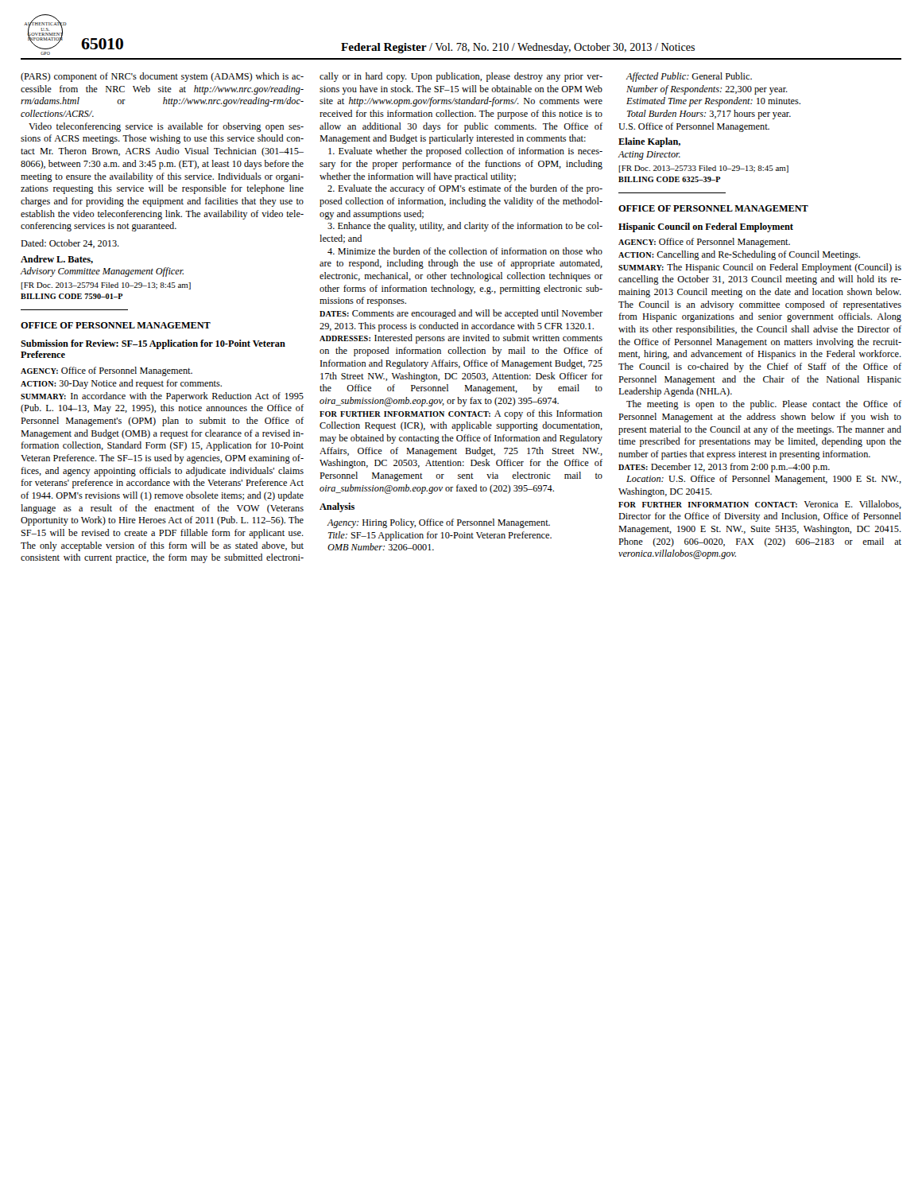AUTHENTICATED
U.S. GOVERNMENT
INFORMATION
GPO
65010
Federal Register / Vol. 78, No. 210 / Wednesday, October 30, 2013 / Notices
(PARS) component of NRC's document system (ADAMS) which is accessible from the NRC Web site at http://www.nrc.gov/reading-rm/adams.html or http://www.nrc.gov/reading-rm/doc-collections/ACRS/.
Video teleconferencing service is available for observing open sessions of ACRS meetings. Those wishing to use this service should contact Mr. Theron Brown, ACRS Audio Visual Technician (301–415–8066), between 7:30 a.m. and 3:45 p.m. (ET), at least 10 days before the meeting to ensure the availability of this service. Individuals or organizations requesting this service will be responsible for telephone line charges and for providing the equipment and facilities that they use to establish the video teleconferencing link. The availability of video teleconferencing services is not guaranteed.
Dated: October 24, 2013.
Andrew L. Bates,
Advisory Committee Management Officer.
[FR Doc. 2013–25794 Filed 10–29–13; 8:45 am]
BILLING CODE 7590–01–P
OFFICE OF PERSONNEL MANAGEMENT
Submission for Review: SF–15 Application for 10-Point Veteran Preference
AGENCY: Office of Personnel Management.
ACTION: 30-Day Notice and request for comments.
SUMMARY: In accordance with the Paperwork Reduction Act of 1995 (Pub. L. 104–13, May 22, 1995), this notice announces the Office of Personnel Management's (OPM) plan to submit to the Office of Management and Budget (OMB) a request for clearance of a revised information collection, Standard Form (SF) 15, Application for 10-Point Veteran Preference. The SF–15 is used by agencies, OPM examining offices, and agency appointing officials to adjudicate individuals' claims for veterans' preference in accordance with the Veterans' Preference Act of 1944. OPM's revisions will (1) remove obsolete items; and (2) update language as a result of the enactment of the VOW (Veterans Opportunity to Work) to Hire Heroes Act of 2011 (Pub. L. 112–56). The SF–15 will be revised to create a PDF fillable form for applicant use. The only acceptable version of this form will be as stated above, but consistent with current practice, the form may be submitted electronically or in hard copy. Upon publication, please destroy any prior versions you have in stock. The SF–15 will be obtainable on the OPM Web site at http://www.opm.gov/forms/standard-forms/. No comments were received for this information collection. The purpose of this notice is to allow an additional 30 days for public comments. The Office of Management and Budget is particularly interested in comments that:
1. Evaluate whether the proposed collection of information is necessary for the proper performance of the functions of OPM, including whether the information will have practical utility;
2. Evaluate the accuracy of OPM's estimate of the burden of the proposed collection of information, including the validity of the methodology and assumptions used;
3. Enhance the quality, utility, and clarity of the information to be collected; and
4. Minimize the burden of the collection of information on those who are to respond, including through the use of appropriate automated, electronic, mechanical, or other technological collection techniques or other forms of information technology, e.g., permitting electronic submissions of responses.
DATES: Comments are encouraged and will be accepted until November 29, 2013. This process is conducted in accordance with 5 CFR 1320.1.
ADDRESSES: Interested persons are invited to submit written comments on the proposed information collection by mail to the Office of Information and Regulatory Affairs, Office of Management Budget, 725 17th Street NW., Washington, DC 20503, Attention: Desk Officer for the Office of Personnel Management, by email to oira_submission@omb.eop.gov, or by fax to (202) 395–6974.
FOR FURTHER INFORMATION CONTACT: A copy of this Information Collection Request (ICR), with applicable supporting documentation, may be obtained by contacting the Office of Information and Regulatory Affairs, Office of Management Budget, 725 17th Street NW., Washington, DC 20503, Attention: Desk Officer for the Office of Personnel Management or sent via electronic mail to oira_submission@omb.eop.gov or faxed to (202) 395–6974.
Analysis
Agency: Hiring Policy, Office of Personnel Management.
Title: SF–15 Application for 10-Point Veteran Preference.
OMB Number: 3206–0001.
Affected Public: General Public.
Number of Respondents: 22,300 per year.
Estimated Time per Respondent: 10 minutes.
Total Burden Hours: 3,717 hours per year.
U.S. Office of Personnel Management.
Elaine Kaplan,
Acting Director.
[FR Doc. 2013–25733 Filed 10–29–13; 8:45 am]
BILLING CODE 6325–39–P
OFFICE OF PERSONNEL MANAGEMENT
Hispanic Council on Federal Employment
AGENCY: Office of Personnel Management.
ACTION: Cancelling and Re-Scheduling of Council Meetings.
SUMMARY: The Hispanic Council on Federal Employment (Council) is cancelling the October 31, 2013 Council meeting and will hold its remaining 2013 Council meeting on the date and location shown below. The Council is an advisory committee composed of representatives from Hispanic organizations and senior government officials. Along with its other responsibilities, the Council shall advise the Director of the Office of Personnel Management on matters involving the recruitment, hiring, and advancement of Hispanics in the Federal workforce. The Council is co-chaired by the Chief of Staff of the Office of Personnel Management and the Chair of the National Hispanic Leadership Agenda (NHLA).
The meeting is open to the public. Please contact the Office of Personnel Management at the address shown below if you wish to present material to the Council at any of the meetings. The manner and time prescribed for presentations may be limited, depending upon the number of parties that express interest in presenting information.
DATES: December 12, 2013 from 2:00 p.m.–4:00 p.m.
Location: U.S. Office of Personnel Management, 1900 E St. NW., Washington, DC 20415.
FOR FURTHER INFORMATION CONTACT: Veronica E. Villalobos, Director for the Office of Diversity and Inclusion, Office of Personnel Management, 1900 E St. NW., Suite 5H35, Washington, DC 20415. Phone (202) 606–0020, FAX (202) 606–2183 or email at veronica.villalobos@opm.gov.